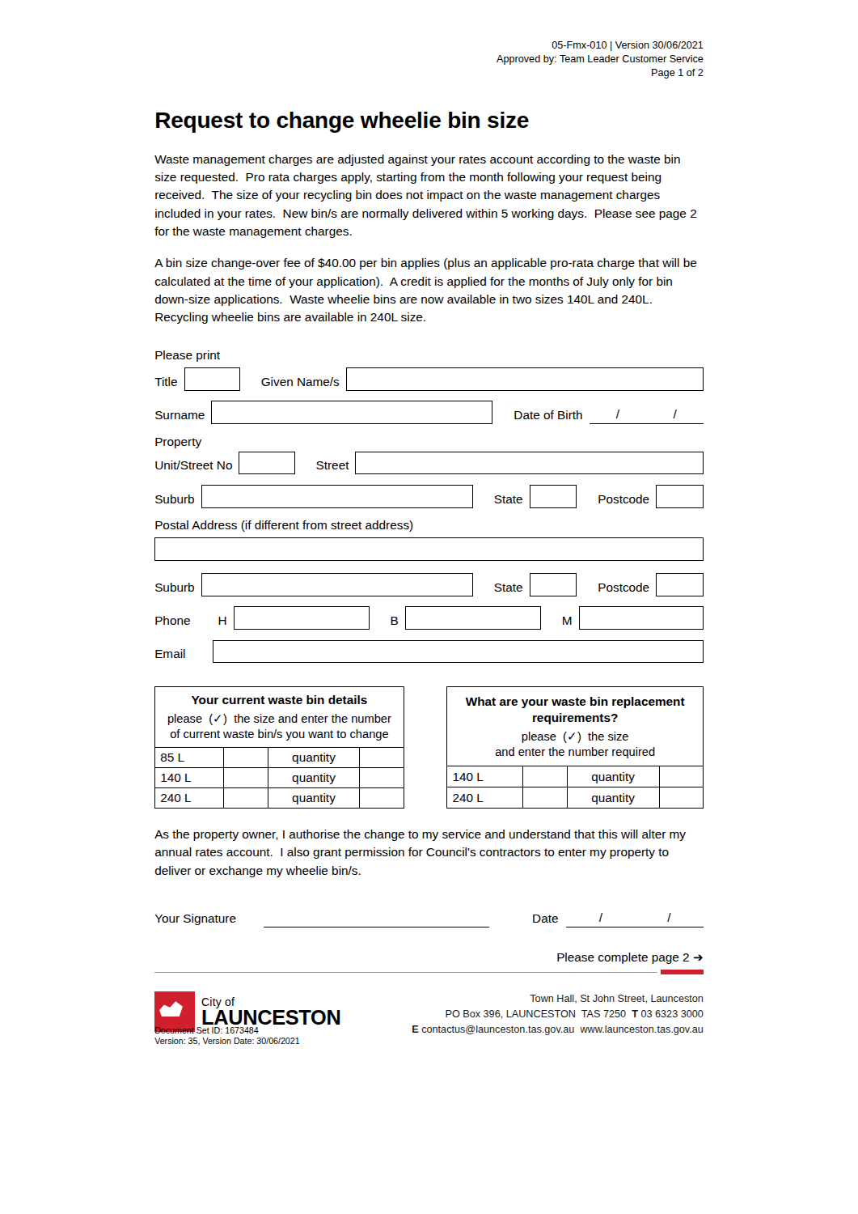05-Fmx-010 | Version 30/06/2021
Approved by: Team Leader Customer Service
Page 1 of 2
Request to change wheelie bin size
Waste management charges are adjusted against your rates account according to the waste bin size requested. Pro rata charges apply, starting from the month following your request being received. The size of your recycling bin does not impact on the waste management charges included in your rates. New bin/s are normally delivered within 5 working days. Please see page 2 for the waste management charges.
A bin size change-over fee of $40.00 per bin applies (plus an applicable pro-rata charge that will be calculated at the time of your application). A credit is applied for the months of July only for bin down-size applications. Waste wheelie bins are now available in two sizes 140L and 240L. Recycling wheelie bins are available in 240L size.
Please print
Title
Given Name/s
Surname
Date of Birth
//
Property
Unit/Street No
Street
Suburb
State
Postcode
Postal Address (if different from street address)
Suburb
State
Postcode
Phone
H
B
M
Email
| Your current waste bin details please (✓) the size and enter the number of current waste bin/s you want to change |
| 85 L | | quantity | |
| 140 L | | quantity | |
| 240 L | | quantity | |
| What are your waste bin replacement requirements? please (✓) the size and enter the number required |
| 140 L | | quantity | |
| 240 L | | quantity | |
As the property owner, I authorise the change to my service and understand that this will alter my annual rates account. I also grant permission for Council's contractors to enter my property to deliver or exchange my wheelie bin/s.
Your Signature
Date
//
Please complete page 2 ➔
City of
LAUNCESTON
Town Hall, St John Street, Launceston
PO Box 396, LAUNCESTON TAS 7250 T 03 6323 3000
E contactus@launceston.tas.gov.au www.launceston.tas.gov.au
Document Set ID: 1673484
Version: 35, Version Date: 30/06/2021